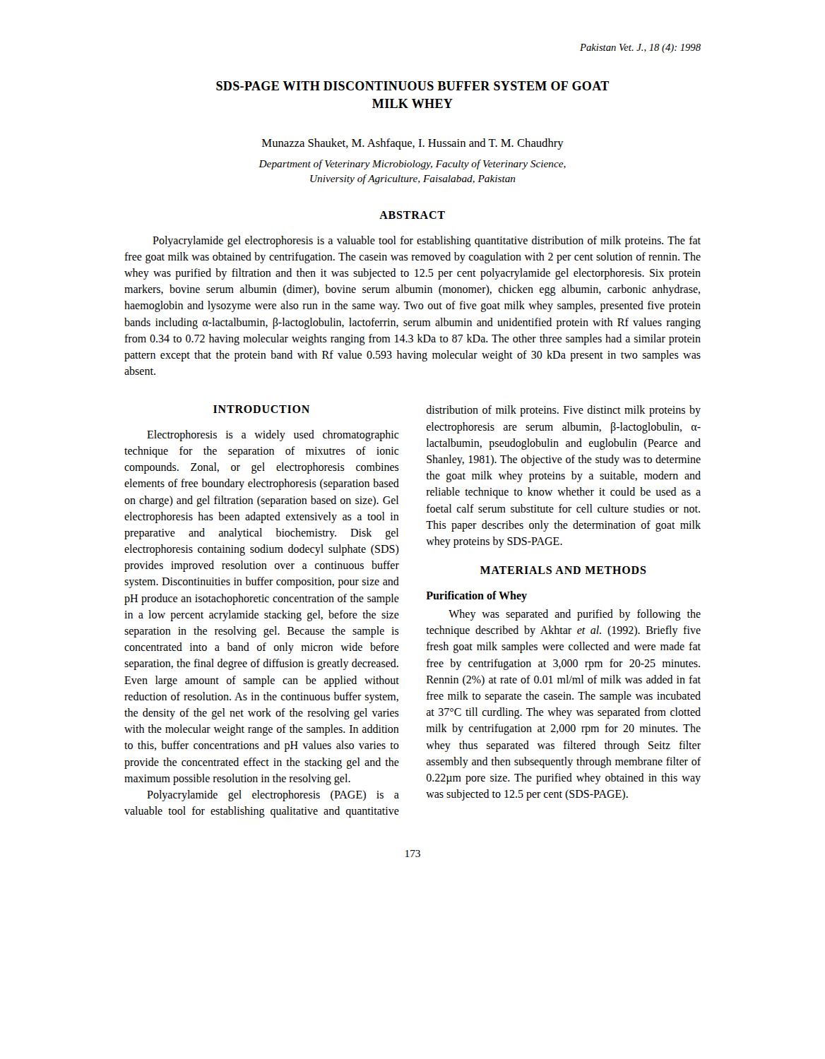Pakistan Vet. J., 18 (4): 1998
SDS-PAGE WITH DISCONTINUOUS BUFFER SYSTEM OF GOAT
MILK WHEY
Munazza Shauket, M. Ashfaque, I. Hussain and T. M. Chaudhry
Department of Veterinary Microbiology, Faculty of Veterinary Science,
University of Agriculture, Faisalabad, Pakistan
ABSTRACT
Polyacrylamide gel electrophoresis is a valuable tool for establishing quantitative distribution of milk proteins. The fat free goat milk was obtained by centrifugation. The casein was removed by coagulation with 2 per cent solution of rennin. The whey was purified by filtration and then it was subjected to 12.5 per cent polyacrylamide gel electorphoresis. Six protein markers, bovine serum albumin (dimer), bovine serum albumin (monomer), chicken egg albumin, carbonic anhydrase, haemoglobin and lysozyme were also run in the same way. Two out of five goat milk whey samples, presented five protein bands including α-lactalbumin, β-lactoglobulin, lactoferrin, serum albumin and unidentified protein with Rf values ranging from 0.34 to 0.72 having molecular weights ranging from 14.3 kDa to 87 kDa. The other three samples had a similar protein pattern except that the protein band with Rf value 0.593 having molecular weight of 30 kDa present in two samples was absent.
INTRODUCTION
Electrophoresis is a widely used chromatographic technique for the separation of mixutres of ionic compounds. Zonal, or gel electrophoresis combines elements of free boundary electrophoresis (separation based on charge) and gel filtration (separation based on size). Gel electrophoresis has been adapted extensively as a tool in preparative and analytical biochemistry. Disk gel electrophoresis containing sodium dodecyl sulphate (SDS) provides improved resolution over a continuous buffer system. Discontinuities in buffer composition, pour size and pH produce an isotachophoretic concentration of the sample in a low percent acrylamide stacking gel, before the size separation in the resolving gel. Because the sample is concentrated into a band of only micron wide before separation, the final degree of diffusion is greatly decreased. Even large amount of sample can be applied without reduction of resolution. As in the continuous buffer system, the density of the gel net work of the resolving gel varies with the molecular weight range of the samples. In addition to this, buffer concentrations and pH values also varies to provide the concentrated effect in the stacking gel and the maximum possible resolution in the resolving gel.
Polyacrylamide gel electrophoresis (PAGE) is a valuable tool for establishing qualitative and quantitative distribution of milk proteins. Five distinct milk proteins by electrophoresis are serum albumin, β-lactoglobulin, α-lactalbumin, pseudoglobulin and euglobulin (Pearce and Shanley, 1981). The objective of the study was to determine the goat milk whey proteins by a suitable, modern and reliable technique to know whether it could be used as a foetal calf serum substitute for cell culture studies or not. This paper describes only the determination of goat milk whey proteins by SDS-PAGE.
MATERIALS AND METHODS
Purification of Whey
Whey was separated and purified by following the technique described by Akhtar et al. (1992). Briefly five fresh goat milk samples were collected and were made fat free by centrifugation at 3,000 rpm for 20-25 minutes. Rennin (2%) at rate of 0.01 ml/ml of milk was added in fat free milk to separate the casein. The sample was incubated at 37°C till curdling. The whey was separated from clotted milk by centrifugation at 2,000 rpm for 20 minutes. The whey thus separated was filtered through Seitz filter assembly and then subsequently through membrane filter of 0.22µm pore size. The purified whey obtained in this way was subjected to 12.5 per cent (SDS-PAGE).
173